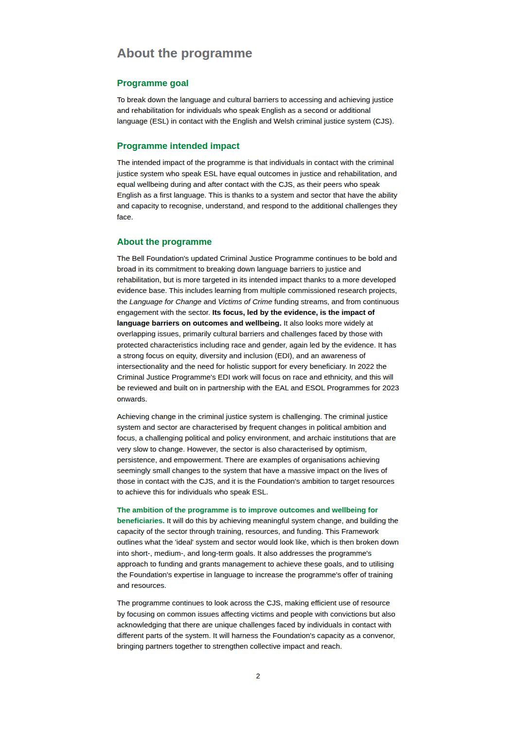About the programme
Programme goal
To break down the language and cultural barriers to accessing and achieving justice and rehabilitation for individuals who speak English as a second or additional language (ESL) in contact with the English and Welsh criminal justice system (CJS).
Programme intended impact
The intended impact of the programme is that individuals in contact with the criminal justice system who speak ESL have equal outcomes in justice and rehabilitation, and equal wellbeing during and after contact with the CJS, as their peers who speak English as a first language. This is thanks to a system and sector that have the ability and capacity to recognise, understand, and respond to the additional challenges they face.
About the programme
The Bell Foundation's updated Criminal Justice Programme continues to be bold and broad in its commitment to breaking down language barriers to justice and rehabilitation, but is more targeted in its intended impact thanks to a more developed evidence base. This includes learning from multiple commissioned research projects, the Language for Change and Victims of Crime funding streams, and from continuous engagement with the sector. Its focus, led by the evidence, is the impact of language barriers on outcomes and wellbeing. It also looks more widely at overlapping issues, primarily cultural barriers and challenges faced by those with protected characteristics including race and gender, again led by the evidence. It has a strong focus on equity, diversity and inclusion (EDI), and an awareness of intersectionality and the need for holistic support for every beneficiary. In 2022 the Criminal Justice Programme's EDI work will focus on race and ethnicity, and this will be reviewed and built on in partnership with the EAL and ESOL Programmes for 2023 onwards.
Achieving change in the criminal justice system is challenging. The criminal justice system and sector are characterised by frequent changes in political ambition and focus, a challenging political and policy environment, and archaic institutions that are very slow to change. However, the sector is also characterised by optimism, persistence, and empowerment. There are examples of organisations achieving seemingly small changes to the system that have a massive impact on the lives of those in contact with the CJS, and it is the Foundation's ambition to target resources to achieve this for individuals who speak ESL.
The ambition of the programme is to improve outcomes and wellbeing for beneficiaries. It will do this by achieving meaningful system change, and building the capacity of the sector through training, resources, and funding. This Framework outlines what the 'ideal' system and sector would look like, which is then broken down into short-, medium-, and long-term goals. It also addresses the programme's approach to funding and grants management to achieve these goals, and to utilising the Foundation's expertise in language to increase the programme's offer of training and resources.
The programme continues to look across the CJS, making efficient use of resource by focusing on common issues affecting victims and people with convictions but also acknowledging that there are unique challenges faced by individuals in contact with different parts of the system. It will harness the Foundation's capacity as a convenor, bringing partners together to strengthen collective impact and reach.
2